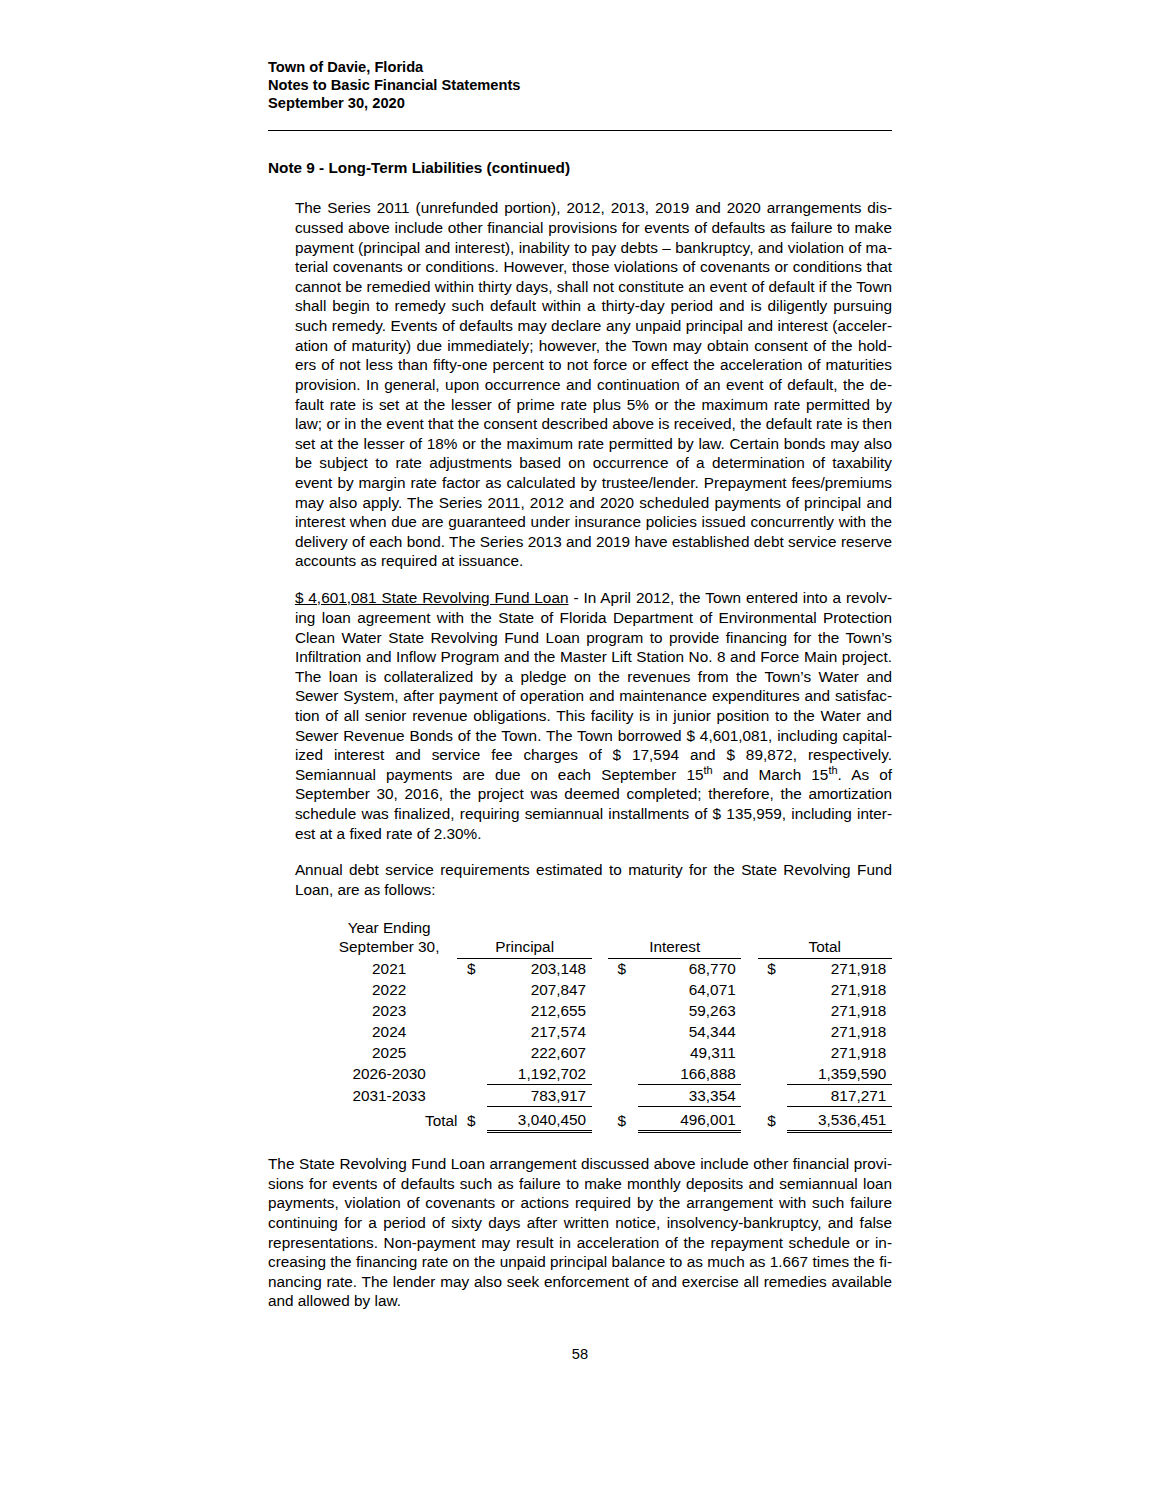Town of Davie, Florida
Notes to Basic Financial Statements
September 30, 2020
Note 9 - Long-Term Liabilities (continued)
The Series 2011 (unrefunded portion), 2012, 2013, 2019 and 2020 arrangements discussed above include other financial provisions for events of defaults as failure to make payment (principal and interest), inability to pay debts – bankruptcy, and violation of material covenants or conditions. However, those violations of covenants or conditions that cannot be remedied within thirty days, shall not constitute an event of default if the Town shall begin to remedy such default within a thirty-day period and is diligently pursuing such remedy. Events of defaults may declare any unpaid principal and interest (acceleration of maturity) due immediately; however, the Town may obtain consent of the holders of not less than fifty-one percent to not force or effect the acceleration of maturities provision. In general, upon occurrence and continuation of an event of default, the default rate is set at the lesser of prime rate plus 5% or the maximum rate permitted by law; or in the event that the consent described above is received, the default rate is then set at the lesser of 18% or the maximum rate permitted by law. Certain bonds may also be subject to rate adjustments based on occurrence of a determination of taxability event by margin rate factor as calculated by trustee/lender. Prepayment fees/premiums may also apply. The Series 2011, 2012 and 2020 scheduled payments of principal and interest when due are guaranteed under insurance policies issued concurrently with the delivery of each bond. The Series 2013 and 2019 have established debt service reserve accounts as required at issuance.
$ 4,601,081 State Revolving Fund Loan - In April 2012, the Town entered into a revolving loan agreement with the State of Florida Department of Environmental Protection Clean Water State Revolving Fund Loan program to provide financing for the Town’s Infiltration and Inflow Program and the Master Lift Station No. 8 and Force Main project. The loan is collateralized by a pledge on the revenues from the Town’s Water and Sewer System, after payment of operation and maintenance expenditures and satisfaction of all senior revenue obligations. This facility is in junior position to the Water and Sewer Revenue Bonds of the Town. The Town borrowed $ 4,601,081, including capitalized interest and service fee charges of $ 17,594 and $ 89,872, respectively. Semiannual payments are due on each September 15th and March 15th. As of September 30, 2016, the project was deemed completed; therefore, the amortization schedule was finalized, requiring semiannual installments of $ 135,959, including interest at a fixed rate of 2.30%.
Annual debt service requirements estimated to maturity for the State Revolving Fund Loan, are as follows:
| Year Ending September 30, | Principal | | Interest | | Total |
| --- | --- | --- | --- | --- | --- |
| 2021 | $ | 203,148 | | $ | 68,770 | | $ | 271,918 |
| 2022 | | 207,847 | | | 64,071 | | | 271,918 |
| 2023 | | 212,655 | | | 59,263 | | | 271,918 |
| 2024 | | 217,574 | | | 54,344 | | | 271,918 |
| 2025 | | 222,607 | | | 49,311 | | | 271,918 |
| 2026-2030 | | 1,192,702 | | | 166,888 | | | 1,359,590 |
| 2031-2033 | | 783,917 | | | 33,354 | | | 817,271 |
| Total | $ | 3,040,450 | | $ | 496,001 | | $ | 3,536,451 |
The State Revolving Fund Loan arrangement discussed above include other financial provisions for events of defaults such as failure to make monthly deposits and semiannual loan payments, violation of covenants or actions required by the arrangement with such failure continuing for a period of sixty days after written notice, insolvency-bankruptcy, and false representations. Non-payment may result in acceleration of the repayment schedule or increasing the financing rate on the unpaid principal balance to as much as 1.667 times the financing rate. The lender may also seek enforcement of and exercise all remedies available and allowed by law.
58